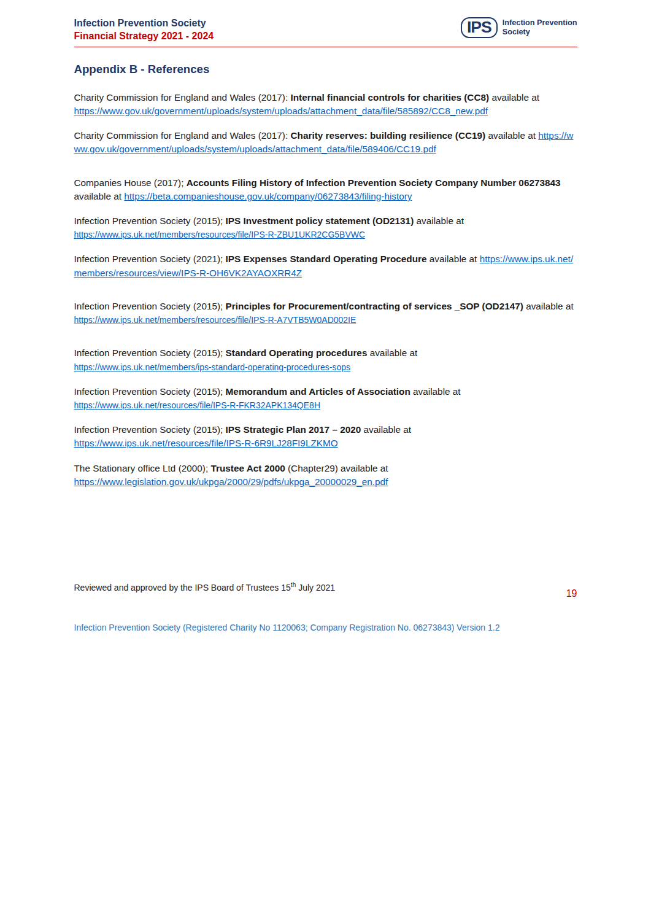Infection Prevention Society
Financial Strategy 2021 - 2024
IPS Infection Prevention
Society
Appendix B - References
Charity Commission for England and Wales (2017): Internal financial controls for charities (CC8) available at
https://www.gov.uk/government/uploads/system/uploads/attachment_data/file/585892/CC8_new.pdf
Charity Commission for England and Wales (2017): Charity reserves: building resilience (CC19) available at https://www.gov.uk/government/uploads/system/uploads/attachment_data/file/589406/CC19.pdf
Companies House (2017); Accounts Filing History of Infection Prevention Society Company Number 06273843 available at https://beta.companieshouse.gov.uk/company/06273843/filing-history
Infection Prevention Society (2015); IPS Investment policy statement (OD2131) available at
https://www.ips.uk.net/members/resources/file/IPS-R-ZBU1UKR2CG5BVWC
Infection Prevention Society (2021); IPS Expenses Standard Operating Procedure available at https://www.ips.uk.net/members/resources/view/IPS-R-OH6VK2AYAOXRR4Z
Infection Prevention Society (2015); Principles for Procurement/contracting of services _SOP (OD2147) available at https://www.ips.uk.net/members/resources/file/IPS-R-A7VTB5W0AD002IE
Infection Prevention Society (2015); Standard Operating procedures available at
https://www.ips.uk.net/members/ips-standard-operating-procedures-sops
Infection Prevention Society (2015); Memorandum and Articles of Association available at
https://www.ips.uk.net/resources/file/IPS-R-FKR32APK134QE8H
Infection Prevention Society (2015); IPS Strategic Plan 2017 – 2020 available at
https://www.ips.uk.net/resources/file/IPS-R-6R9LJ28FI9LZKMO
The Stationary office Ltd (2000); Trustee Act 2000 (Chapter29) available at
https://www.legislation.gov.uk/ukpga/2000/29/pdfs/ukpga_20000029_en.pdf
Reviewed and approved by the IPS Board of Trustees 15th July 2021
19
Infection Prevention Society (Registered Charity No 1120063; Company Registration No. 06273843) Version 1.2